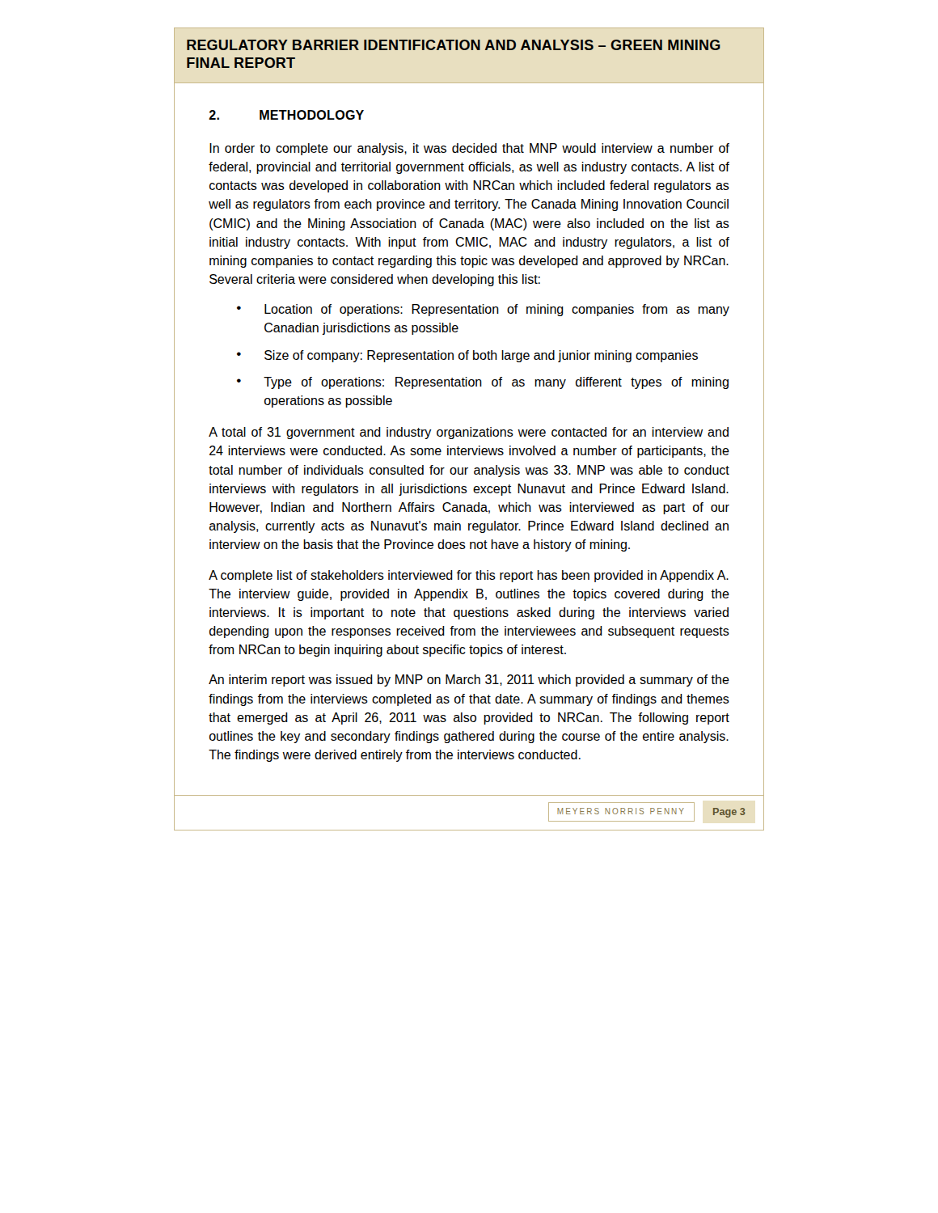Regulatory Barrier Identification and Analysis – Green Mining
Final Report
2. METHODOLOGY
In order to complete our analysis, it was decided that MNP would interview a number of federal, provincial and territorial government officials, as well as industry contacts. A list of contacts was developed in collaboration with NRCan which included federal regulators as well as regulators from each province and territory. The Canada Mining Innovation Council (CMIC) and the Mining Association of Canada (MAC) were also included on the list as initial industry contacts. With input from CMIC, MAC and industry regulators, a list of mining companies to contact regarding this topic was developed and approved by NRCan. Several criteria were considered when developing this list:
Location of operations: Representation of mining companies from as many Canadian jurisdictions as possible
Size of company: Representation of both large and junior mining companies
Type of operations: Representation of as many different types of mining operations as possible
A total of 31 government and industry organizations were contacted for an interview and 24 interviews were conducted. As some interviews involved a number of participants, the total number of individuals consulted for our analysis was 33. MNP was able to conduct interviews with regulators in all jurisdictions except Nunavut and Prince Edward Island. However, Indian and Northern Affairs Canada, which was interviewed as part of our analysis, currently acts as Nunavut's main regulator. Prince Edward Island declined an interview on the basis that the Province does not have a history of mining.
A complete list of stakeholders interviewed for this report has been provided in Appendix A. The interview guide, provided in Appendix B, outlines the topics covered during the interviews. It is important to note that questions asked during the interviews varied depending upon the responses received from the interviewees and subsequent requests from NRCan to begin inquiring about specific topics of interest.
An interim report was issued by MNP on March 31, 2011 which provided a summary of the findings from the interviews completed as of that date. A summary of findings and themes that emerged as at April 26, 2011 was also provided to NRCan. The following report outlines the key and secondary findings gathered during the course of the entire analysis. The findings were derived entirely from the interviews conducted.
MEYERS NORRIS PENNY
Page 3